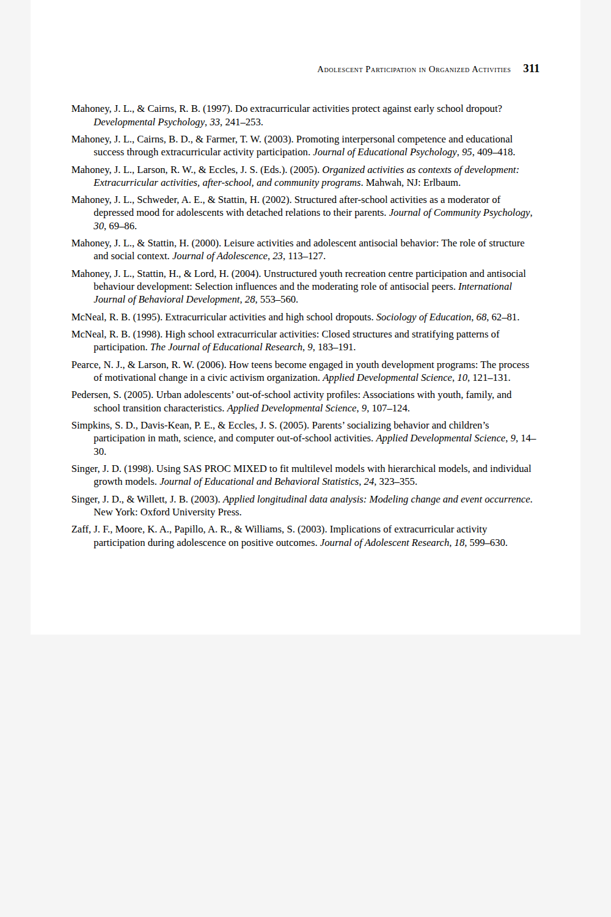Adolescent Participation in Organized Activities 311
Mahoney, J. L., & Cairns, R. B. (1997). Do extracurricular activities protect against early school dropout? Developmental Psychology, 33, 241–253.
Mahoney, J. L., Cairns, B. D., & Farmer, T. W. (2003). Promoting interpersonal competence and educational success through extracurricular activity participation. Journal of Educational Psychology, 95, 409–418.
Mahoney, J. L., Larson, R. W., & Eccles, J. S. (Eds.). (2005). Organized activities as contexts of development: Extracurricular activities, after-school, and community programs. Mahwah, NJ: Erlbaum.
Mahoney, J. L., Schweder, A. E., & Stattin, H. (2002). Structured after-school activities as a moderator of depressed mood for adolescents with detached relations to their parents. Journal of Community Psychology, 30, 69–86.
Mahoney, J. L., & Stattin, H. (2000). Leisure activities and adolescent antisocial behavior: The role of structure and social context. Journal of Adolescence, 23, 113–127.
Mahoney, J. L., Stattin, H., & Lord, H. (2004). Unstructured youth recreation centre participation and antisocial behaviour development: Selection influences and the moderating role of antisocial peers. International Journal of Behavioral Development, 28, 553–560.
McNeal, R. B. (1995). Extracurricular activities and high school dropouts. Sociology of Education, 68, 62–81.
McNeal, R. B. (1998). High school extracurricular activities: Closed structures and stratifying patterns of participation. The Journal of Educational Research, 9, 183–191.
Pearce, N. J., & Larson, R. W. (2006). How teens become engaged in youth development programs: The process of motivational change in a civic activism organization. Applied Developmental Science, 10, 121–131.
Pedersen, S. (2005). Urban adolescents’ out-of-school activity profiles: Associations with youth, family, and school transition characteristics. Applied Developmental Science, 9, 107–124.
Simpkins, S. D., Davis-Kean, P. E., & Eccles, J. S. (2005). Parents’ socializing behavior and children’s participation in math, science, and computer out-of-school activities. Applied Developmental Science, 9, 14–30.
Singer, J. D. (1998). Using SAS PROC MIXED to fit multilevel models with hierarchical models, and individual growth models. Journal of Educational and Behavioral Statistics, 24, 323–355.
Singer, J. D., & Willett, J. B. (2003). Applied longitudinal data analysis: Modeling change and event occurrence. New York: Oxford University Press.
Zaff, J. F., Moore, K. A., Papillo, A. R., & Williams, S. (2003). Implications of extracurricular activity participation during adolescence on positive outcomes. Journal of Adolescent Research, 18, 599–630.